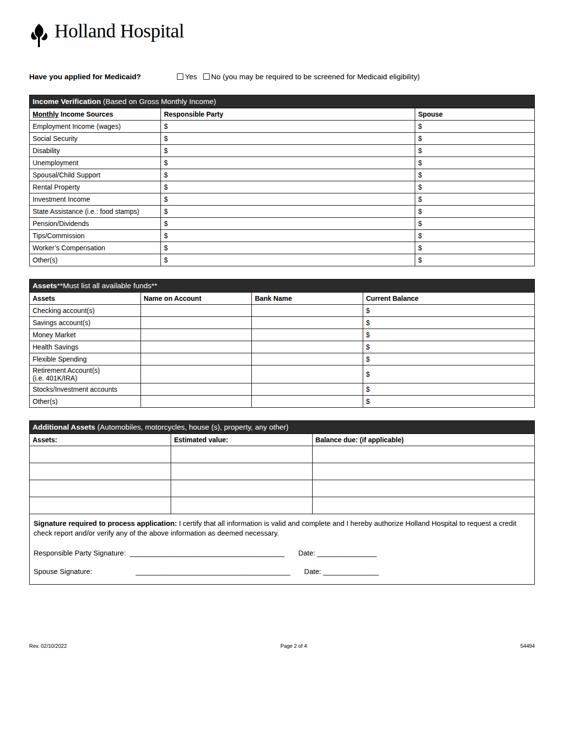Holland Hospital
Have you applied for Medicaid? Yes No (you may be required to be screened for Medicaid eligibility)
| Income Verification (Based on Gross Monthly Income) |
| Monthly Income Sources | Responsible Party | Spouse |
| Employment Income (wages) | $ | $ |
| Social Security | $ | $ |
| Disability | $ | $ |
| Unemployment | $ | $ |
| Spousal/Child Support | $ | $ |
| Rental Property | $ | $ |
| Investment Income | $ | $ |
| State Assistance (i.e.: food stamps) | $ | $ |
| Pension/Dividends | $ | $ |
| Tips/Commission | $ | $ |
| Worker’s Compensation | $ | $ |
| Other(s) | $ | $ |
| Assets **Must list all available funds** |
| Assets | Name on Account | Bank Name | Current Balance |
| Checking account(s) | | | $ |
| Savings account(s) | | | $ |
| Money Market | | | $ |
| Health Savings | | | $ |
| Flexible Spending | | | $ |
| Retirement Account(s) (i.e. 401K/IRA) | | | $ |
| Stocks/Investment accounts | | | $ |
| Other(s) | | | $ |
| Additional Assets (Automobiles, motorcycles, house (s), property, any other) |
| Assets: | Estimated value: | Balance due: (if applicable) |
Signature required to process application: I certify that all information is valid and complete and I hereby authorize Holland Hospital to request a credit check report and/or verify any of the above information as deemed necessary.
Responsible Party Signature: _______________________________________ Date: _______________
Spouse Signature: _______________________________________ Date: ______________
Rev. 02/10/2022 Page 2 of 4 54494